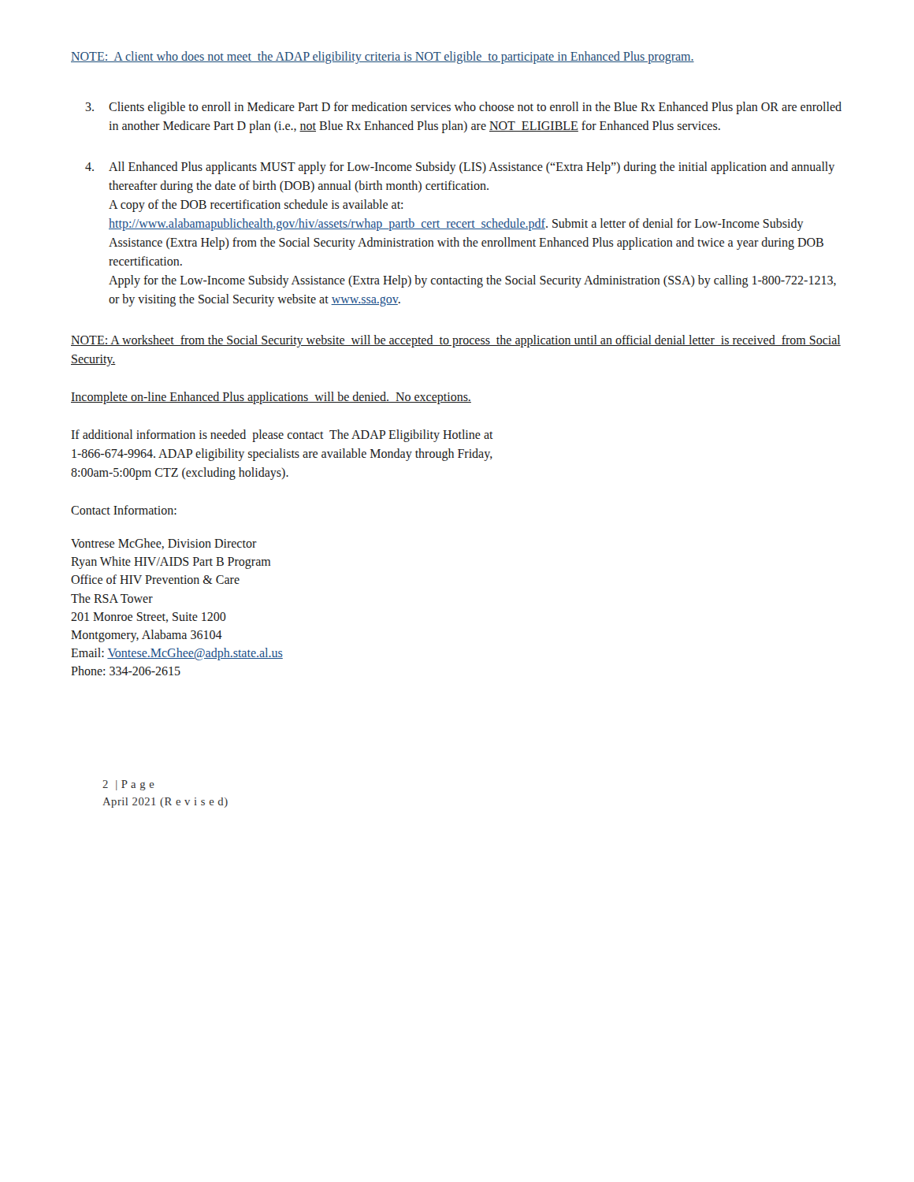NOTE: A client who does not meet the ADAP eligibility criteria is NOT eligible to participate in Enhanced Plus program.
3. Clients eligible to enroll in Medicare Part D for medication services who choose not to enroll in the Blue Rx Enhanced Plus plan OR are enrolled in another Medicare Part D plan (i.e., not Blue Rx Enhanced Plus plan) are NOT ELIGIBLE for Enhanced Plus services.
4. All Enhanced Plus applicants MUST apply for Low-Income Subsidy (LIS) Assistance (“Extra Help”) during the initial application and annually thereafter during the date of birth (DOB) annual (birth month) certification.
A copy of the DOB recertification schedule is available at:
http://www.alabamapublichealth.gov/hiv/assets/rwhap_partb_cert_recert_schedule.pdf. Submit a letter of denial for Low-Income Subsidy Assistance (Extra Help) from the Social Security Administration with the enrollment Enhanced Plus application and twice a year during DOB recertification.
Apply for the Low-Income Subsidy Assistance (Extra Help) by contacting the Social Security Administration (SSA) by calling 1-800-722-1213, or by visiting the Social Security website at www.ssa.gov.
NOTE: A worksheet from the Social Security website will be accepted to process the application until an official denial letter is received from Social Security.
Incomplete on-line Enhanced Plus applications will be denied. No exceptions.
If additional information is needed please contact The ADAP Eligibility Hotline at
1-866-674-9964. ADAP eligibility specialists are available Monday through Friday,
8:00am-5:00pm CTZ (excluding holidays).
Contact Information:
Vontrese McGhee, Division Director
Ryan White HIV/AIDS Part B Program
Office of HIV Prevention & Care
The RSA Tower
201 Monroe Street, Suite 1200
Montgomery, Alabama 36104
Email: Vontese.McGhee@adph.state.al.us
Phone: 334-206-2615
2 | P a g e
April 2021 (R e v i s e d)